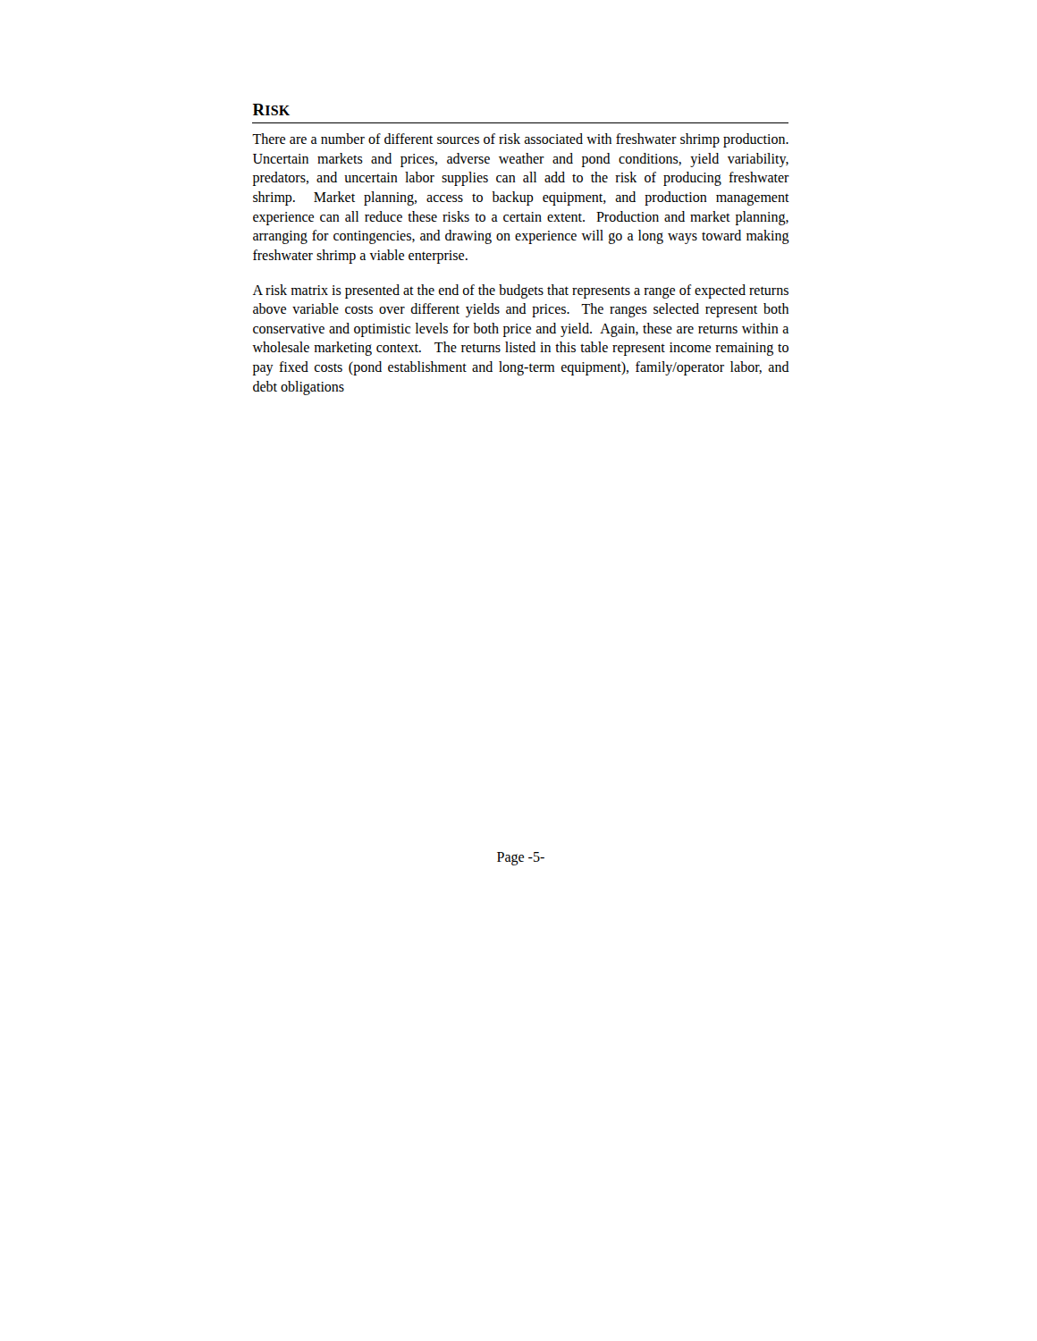RISK
There are a number of different sources of risk associated with freshwater shrimp production. Uncertain markets and prices, adverse weather and pond conditions, yield variability, predators, and uncertain labor supplies can all add to the risk of producing freshwater shrimp. Market planning, access to backup equipment, and production management experience can all reduce these risks to a certain extent. Production and market planning, arranging for contingencies, and drawing on experience will go a long ways toward making freshwater shrimp a viable enterprise.
A risk matrix is presented at the end of the budgets that represents a range of expected returns above variable costs over different yields and prices. The ranges selected represent both conservative and optimistic levels for both price and yield. Again, these are returns within a wholesale marketing context. The returns listed in this table represent income remaining to pay fixed costs (pond establishment and long-term equipment), family/operator labor, and debt obligations
Page -5-